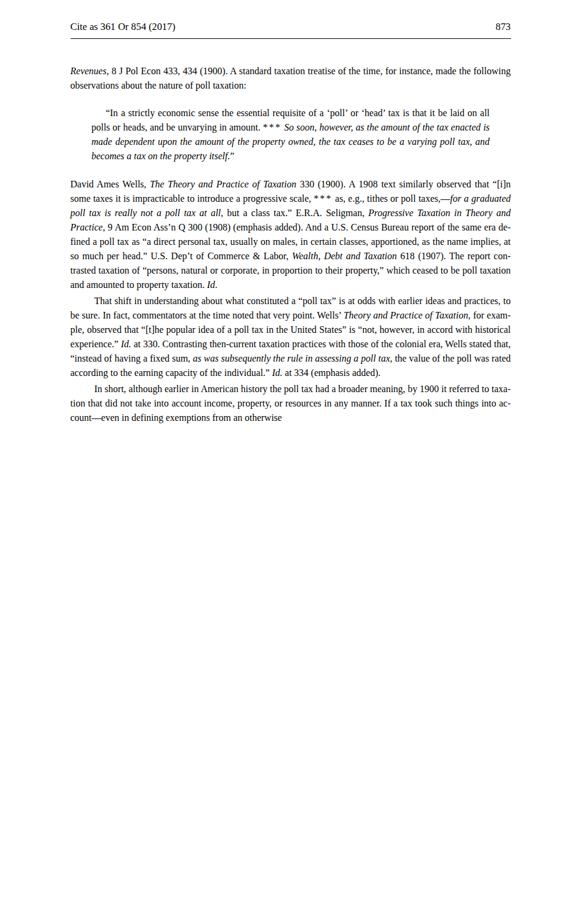Cite as 361 Or 854 (2017) 873
Revenues, 8 J Pol Econ 433, 434 (1900). A standard taxation treatise of the time, for instance, made the following observations about the nature of poll taxation:
“In a strictly economic sense the essential requisite of a ‘poll’ or ‘head’ tax is that it be laid on all polls or heads, and be unvarying in amount. *** So soon, however, as the amount of the tax enacted is made dependent upon the amount of the property owned, the tax ceases to be a varying poll tax, and becomes a tax on the property itself.”
David Ames Wells, The Theory and Practice of Taxation 330 (1900). A 1908 text similarly observed that “[i]n some taxes it is impracticable to introduce a progressive scale, *** as, e.g., tithes or poll taxes,—for a graduated poll tax is really not a poll tax at all, but a class tax.” E.R.A. Seligman, Progressive Taxation in Theory and Practice, 9 Am Econ Ass’n Q 300 (1908) (emphasis added). And a U.S. Census Bureau report of the same era defined a poll tax as “a direct personal tax, usually on males, in certain classes, apportioned, as the name implies, at so much per head.” U.S. Dep’t of Commerce & Labor, Wealth, Debt and Taxation 618 (1907). The report contrasted taxation of “persons, natural or corporate, in proportion to their property,” which ceased to be poll taxation and amounted to property taxation. Id.
That shift in understanding about what constituted a “poll tax” is at odds with earlier ideas and practices, to be sure. In fact, commentators at the time noted that very point. Wells’ Theory and Practice of Taxation, for example, observed that “[t]he popular idea of a poll tax in the United States” is “not, however, in accord with historical experience.” Id. at 330. Contrasting then-current taxation practices with those of the colonial era, Wells stated that, “instead of having a fixed sum, as was subsequently the rule in assessing a poll tax, the value of the poll was rated according to the earning capacity of the individual.” Id. at 334 (emphasis added).
In short, although earlier in American history the poll tax had a broader meaning, by 1900 it referred to taxation that did not take into account income, property, or resources in any manner. If a tax took such things into account—even in defining exemptions from an otherwise